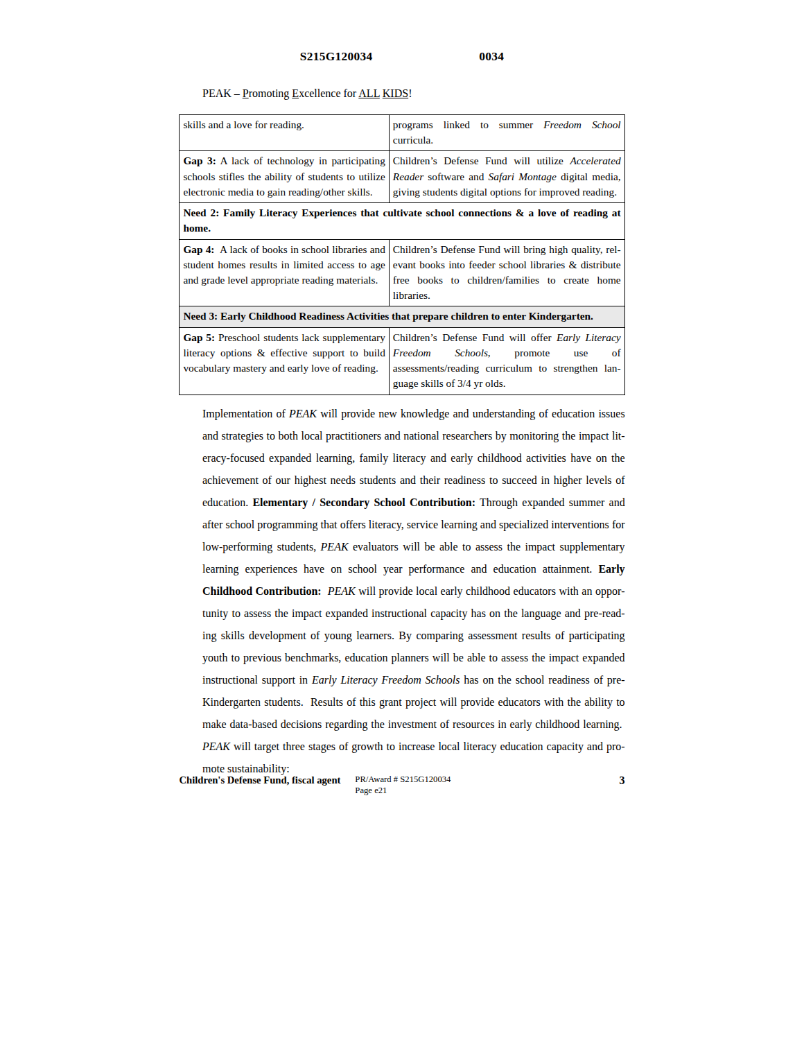S215G1200340034
PEAK – Promoting Excellence for ALL KIDS!
| skills and a love for reading. | programs linked to summer Freedom School curricula. |
| Gap 3: A lack of technology in participating schools stifles the ability of students to utilize electronic media to gain reading/other skills. | Children’s Defense Fund will utilize Accelerated Reader software and Safari Montage digital media, giving students digital options for improved reading. |
| Need 2: Family Literacy Experiences that cultivate school connections & a love of reading at home. |
| Gap 4: A lack of books in school libraries and student homes results in limited access to age and grade level appropriate reading materials. | Children’s Defense Fund will bring high quality, relevant books into feeder school libraries & distribute free books to children/families to create home libraries. |
| Need 3: Early Childhood Readiness Activities that prepare children to enter Kindergarten. |
| Gap 5: Preschool students lack supplementary literacy options & effective support to build vocabulary mastery and early love of reading. | Children’s Defense Fund will offer Early Literacy Freedom Schools , promote use of assessments/reading curriculum to strengthen language skills of 3/4 yr olds. |
Implementation of PEAK will provide new knowledge and understanding of education issues and strategies to both local practitioners and national researchers by monitoring the impact literacy-focused expanded learning, family literacy and early childhood activities have on the achievement of our highest needs students and their readiness to succeed in higher levels of education. Elementary / Secondary School Contribution: Through expanded summer and after school programming that offers literacy, service learning and specialized interventions for low-performing students, PEAK evaluators will be able to assess the impact supplementary learning experiences have on school year performance and education attainment. Early Childhood Contribution: PEAK will provide local early childhood educators with an opportunity to assess the impact expanded instructional capacity has on the language and pre-reading skills development of young learners. By comparing assessment results of participating youth to previous benchmarks, education planners will be able to assess the impact expanded instructional support in Early Literacy Freedom Schools has on the school readiness of pre-Kindergarten students. Results of this grant project will provide educators with the ability to make data-based decisions regarding the investment of resources in early childhood learning. PEAK will target three stages of growth to increase local literacy education capacity and promote sustainability:
3 Children's Defense Fund, fiscal agent PR/Award # S215G120034
Page e21